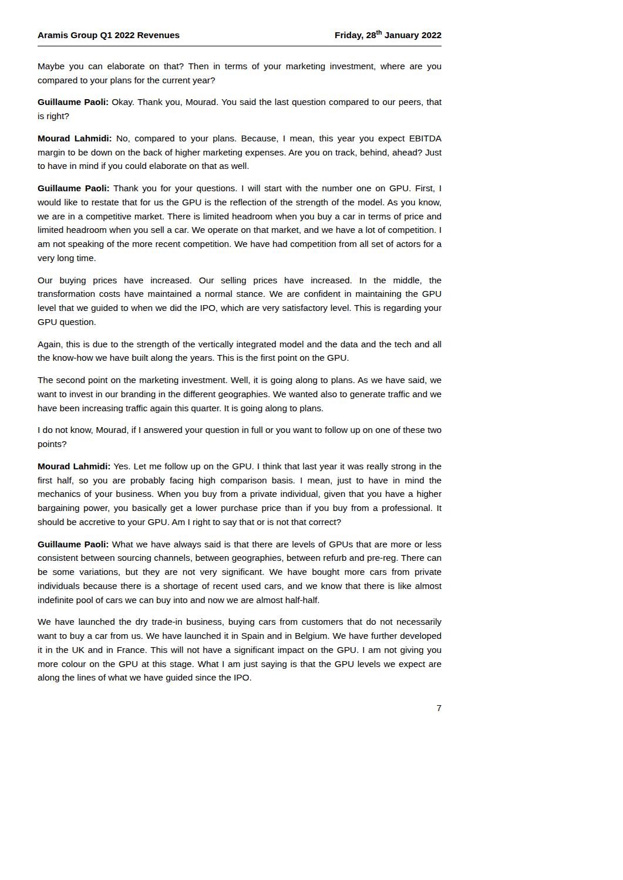Aramis Group Q1 2022 Revenues
Friday, 28th January 2022
Maybe you can elaborate on that? Then in terms of your marketing investment, where are you compared to your plans for the current year?
Guillaume Paoli: Okay. Thank you, Mourad. You said the last question compared to our peers, that is right?
Mourad Lahmidi: No, compared to your plans. Because, I mean, this year you expect EBITDA margin to be down on the back of higher marketing expenses. Are you on track, behind, ahead? Just to have in mind if you could elaborate on that as well.
Guillaume Paoli: Thank you for your questions. I will start with the number one on GPU. First, I would like to restate that for us the GPU is the reflection of the strength of the model. As you know, we are in a competitive market. There is limited headroom when you buy a car in terms of price and limited headroom when you sell a car. We operate on that market, and we have a lot of competition. I am not speaking of the more recent competition. We have had competition from all set of actors for a very long time.
Our buying prices have increased. Our selling prices have increased. In the middle, the transformation costs have maintained a normal stance. We are confident in maintaining the GPU level that we guided to when we did the IPO, which are very satisfactory level. This is regarding your GPU question.
Again, this is due to the strength of the vertically integrated model and the data and the tech and all the know-how we have built along the years. This is the first point on the GPU.
The second point on the marketing investment. Well, it is going along to plans. As we have said, we want to invest in our branding in the different geographies. We wanted also to generate traffic and we have been increasing traffic again this quarter. It is going along to plans.
I do not know, Mourad, if I answered your question in full or you want to follow up on one of these two points?
Mourad Lahmidi: Yes. Let me follow up on the GPU. I think that last year it was really strong in the first half, so you are probably facing high comparison basis. I mean, just to have in mind the mechanics of your business. When you buy from a private individual, given that you have a higher bargaining power, you basically get a lower purchase price than if you buy from a professional. It should be accretive to your GPU. Am I right to say that or is not that correct?
Guillaume Paoli: What we have always said is that there are levels of GPUs that are more or less consistent between sourcing channels, between geographies, between refurb and pre-reg. There can be some variations, but they are not very significant. We have bought more cars from private individuals because there is a shortage of recent used cars, and we know that there is like almost indefinite pool of cars we can buy into and now we are almost half-half.
We have launched the dry trade-in business, buying cars from customers that do not necessarily want to buy a car from us. We have launched it in Spain and in Belgium. We have further developed it in the UK and in France. This will not have a significant impact on the GPU. I am not giving you more colour on the GPU at this stage. What I am just saying is that the GPU levels we expect are along the lines of what we have guided since the IPO.
7